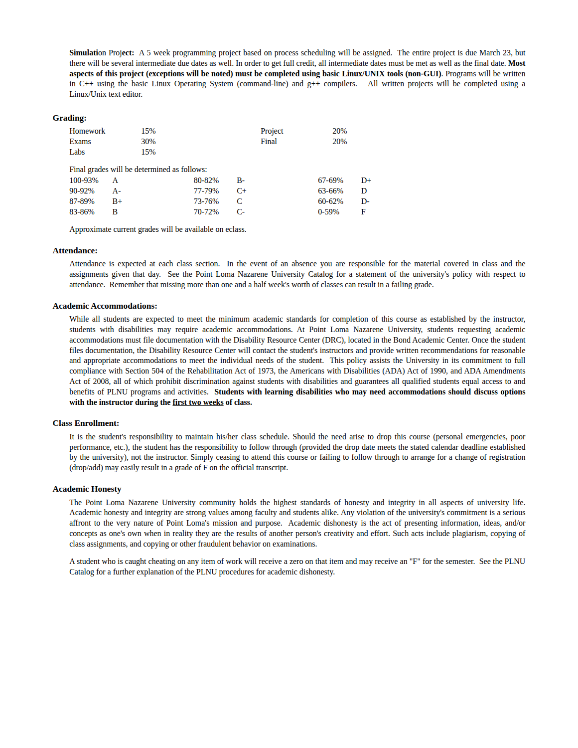Simulation Project: A 5 week programming project based on process scheduling will be assigned. The entire project is due March 23, but there will be several intermediate due dates as well. In order to get full credit, all intermediate dates must be met as well as the final date. Most aspects of this project (exceptions will be noted) must be completed using basic Linux/UNIX tools (non-GUI). Programs will be written in C++ using the basic Linux Operating System (command-line) and g++ compilers. All written projects will be completed using a Linux/Unix text editor.
Grading:
| Homework | 15% | | Project | 20% |
| Exams | 30% | | Final | 20% |
| Labs | 15% | | | |
Final grades will be determined as follows:
| 100-93% | A | | 80-82% | B- | | 67-69% | D+ |
| 90-92% | A- | | 77-79% | C+ | | 63-66% | D |
| 87-89% | B+ | | 73-76% | C | | 60-62% | D- |
| 83-86% | B | | 70-72% | C- | | 0-59% | F |
Approximate current grades will be available on eclass.
Attendance:
Attendance is expected at each class section. In the event of an absence you are responsible for the material covered in class and the assignments given that day. See the Point Loma Nazarene University Catalog for a statement of the university's policy with respect to attendance. Remember that missing more than one and a half week's worth of classes can result in a failing grade.
Academic Accommodations:
While all students are expected to meet the minimum academic standards for completion of this course as established by the instructor, students with disabilities may require academic accommodations. At Point Loma Nazarene University, students requesting academic accommodations must file documentation with the Disability Resource Center (DRC), located in the Bond Academic Center. Once the student files documentation, the Disability Resource Center will contact the student's instructors and provide written recommendations for reasonable and appropriate accommodations to meet the individual needs of the student. This policy assists the University in its commitment to full compliance with Section 504 of the Rehabilitation Act of 1973, the Americans with Disabilities (ADA) Act of 1990, and ADA Amendments Act of 2008, all of which prohibit discrimination against students with disabilities and guarantees all qualified students equal access to and benefits of PLNU programs and activities. Students with learning disabilities who may need accommodations should discuss options with the instructor during the first two weeks of class.
Class Enrollment:
It is the student's responsibility to maintain his/her class schedule. Should the need arise to drop this course (personal emergencies, poor performance, etc.), the student has the responsibility to follow through (provided the drop date meets the stated calendar deadline established by the university), not the instructor. Simply ceasing to attend this course or failing to follow through to arrange for a change of registration (drop/add) may easily result in a grade of F on the official transcript.
Academic Honesty
The Point Loma Nazarene University community holds the highest standards of honesty and integrity in all aspects of university life. Academic honesty and integrity are strong values among faculty and students alike. Any violation of the university's commitment is a serious affront to the very nature of Point Loma's mission and purpose. Academic dishonesty is the act of presenting information, ideas, and/or concepts as one's own when in reality they are the results of another person's creativity and effort. Such acts include plagiarism, copying of class assignments, and copying or other fraudulent behavior on examinations.
A student who is caught cheating on any item of work will receive a zero on that item and may receive an "F" for the semester. See the PLNU Catalog for a further explanation of the PLNU procedures for academic dishonesty.